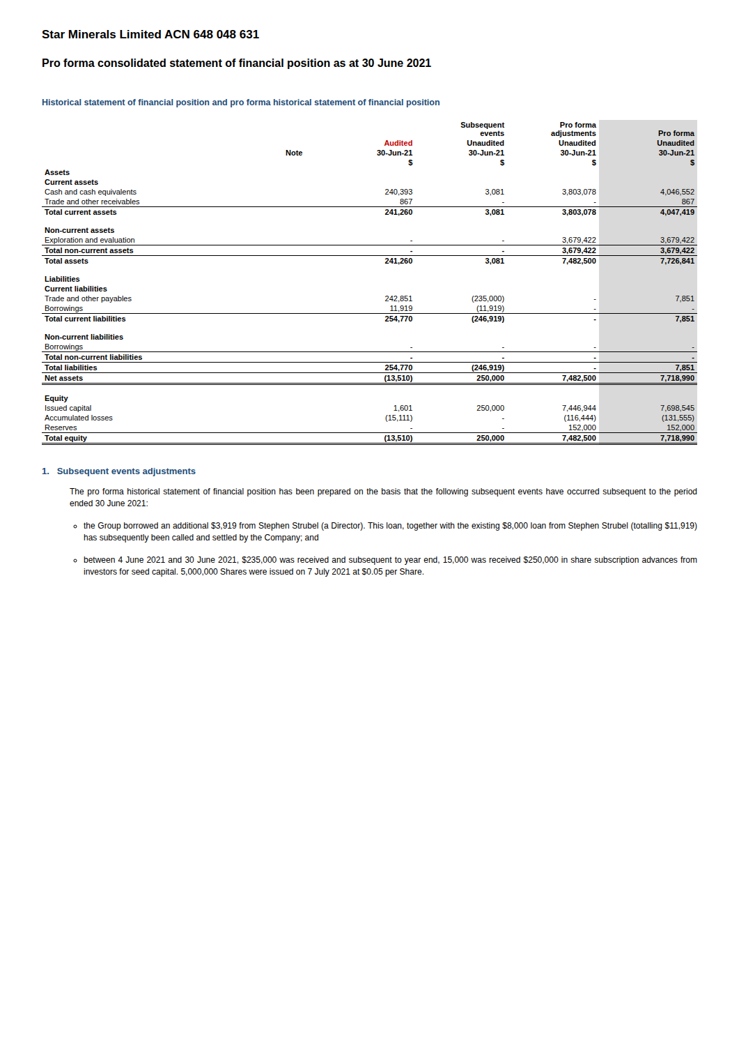Star Minerals Limited ACN 648 048 631
Pro forma consolidated statement of financial position as at 30 June 2021
Historical statement of financial position and pro forma historical statement of financial position
| | | | Subsequent events | Pro forma adjustments | Pro forma |
| | | Audited | Unaudited | Unaudited | Unaudited |
| | Note | 30-Jun-21 | 30-Jun-21 | 30-Jun-21 | 30-Jun-21 |
| | | $ | $ | $ | $ |
| Assets | | | | | |
| Current assets | | | | | |
| Cash and cash equivalents | | 240,393 | 3,081 | 3,803,078 | 4,046,552 |
| Trade and other receivables | | 867 | - | - | 867 |
| Total current assets | | 241,260 | 3,081 | 3,803,078 | 4,047,419 |
| Non-current assets | | | | | |
| Exploration and evaluation | | - | - | 3,679,422 | 3,679,422 |
| Total non-current assets | | - | - | 3,679,422 | 3,679,422 |
| Total assets | | 241,260 | 3,081 | 7,482,500 | 7,726,841 |
| Liabilities | | | | | |
| Current liabilities | | | | | |
| Trade and other payables | | 242,851 | (235,000) | - | 7,851 |
| Borrowings | | 11,919 | (11,919) | - | - |
| Total current liabilities | | 254,770 | (246,919) | - | 7,851 |
| Non-current liabilities | | | | | |
| Borrowings | | - | - | - | - |
| Total non-current liabilities | | - | - | - | - |
| Total liabilities | | 254,770 | (246,919) | - | 7,851 |
| Net assets | | (13,510) | 250,000 | 7,482,500 | 7,718,990 |
| Equity | | | | | |
| Issued capital | | 1,601 | 250,000 | 7,446,944 | 7,698,545 |
| Accumulated losses | | (15,111) | - | (116,444) | (131,555) |
| Reserves | | - | - | 152,000 | 152,000 |
| Total equity | | (13,510) | 250,000 | 7,482,500 | 7,718,990 |
Subsequent events adjustments
The pro forma historical statement of financial position has been prepared on the basis that the following subsequent events have occurred subsequent to the period ended 30 June 2021:
the Group borrowed an additional $3,919 from Stephen Strubel (a Director). This loan, together with the existing $8,000 loan from Stephen Strubel (totalling $11,919) has subsequently been called and settled by the Company; and
between 4 June 2021 and 30 June 2021, $235,000 was received and subsequent to year end, 15,000 was received $250,000 in share subscription advances from investors for seed capital. 5,000,000 Shares were issued on 7 July 2021 at $0.05 per Share.